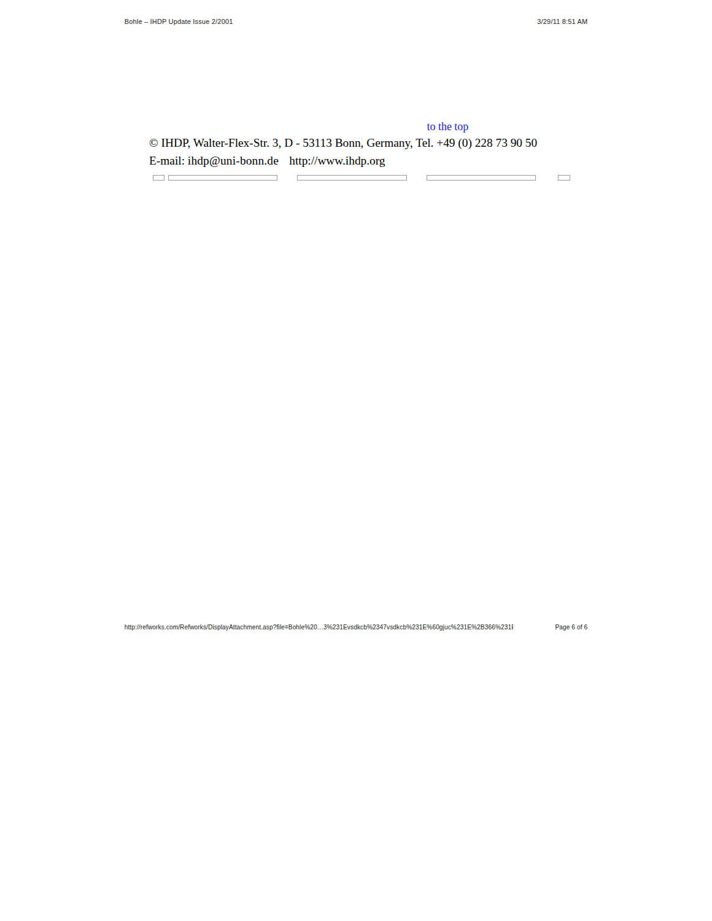Bohle – IHDP Update Issue 2/2001
3/29/11 8:51 AM
to the top
© IHDP, Walter-Flex-Str. 3, D - 53113 Bonn, Germany, Tel. +49 (0) 228 73 90 50 E-mail: ihdp@uni-bonn.de http://www.ihdp.org
http://refworks.com/Refworks/DisplayAttachment.asp?file=Bohle%20…3%231Evsdkcb%2347vsdkcb%231E%60gjuc%231E%2B366%231E6%231E%60gjuc
Page 6 of 6